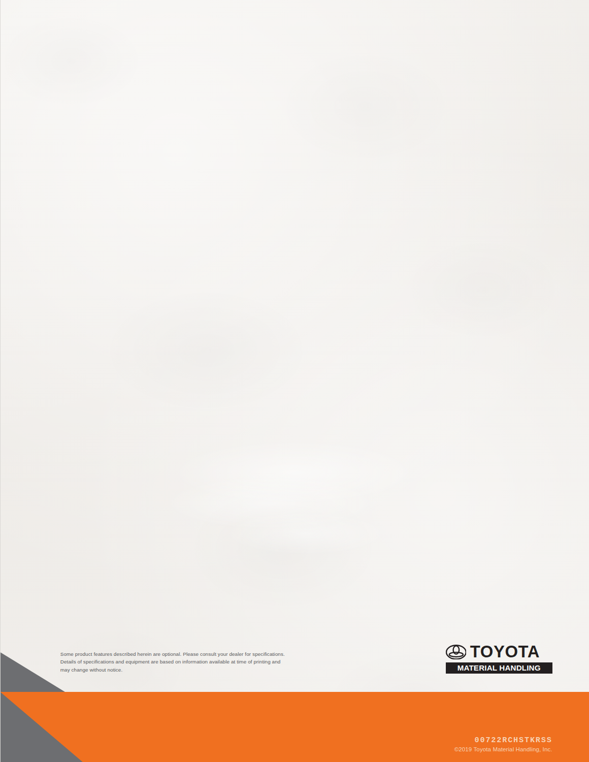Some product features described herein are optional. Please consult your dealer for specifications. Details of specifications and equipment are based on information available at time of printing and may change without notice.
TOYOTA
MATERIAL HANDLING
00722RCHSTKRSS
©2019 Toyota Material Handling, Inc.